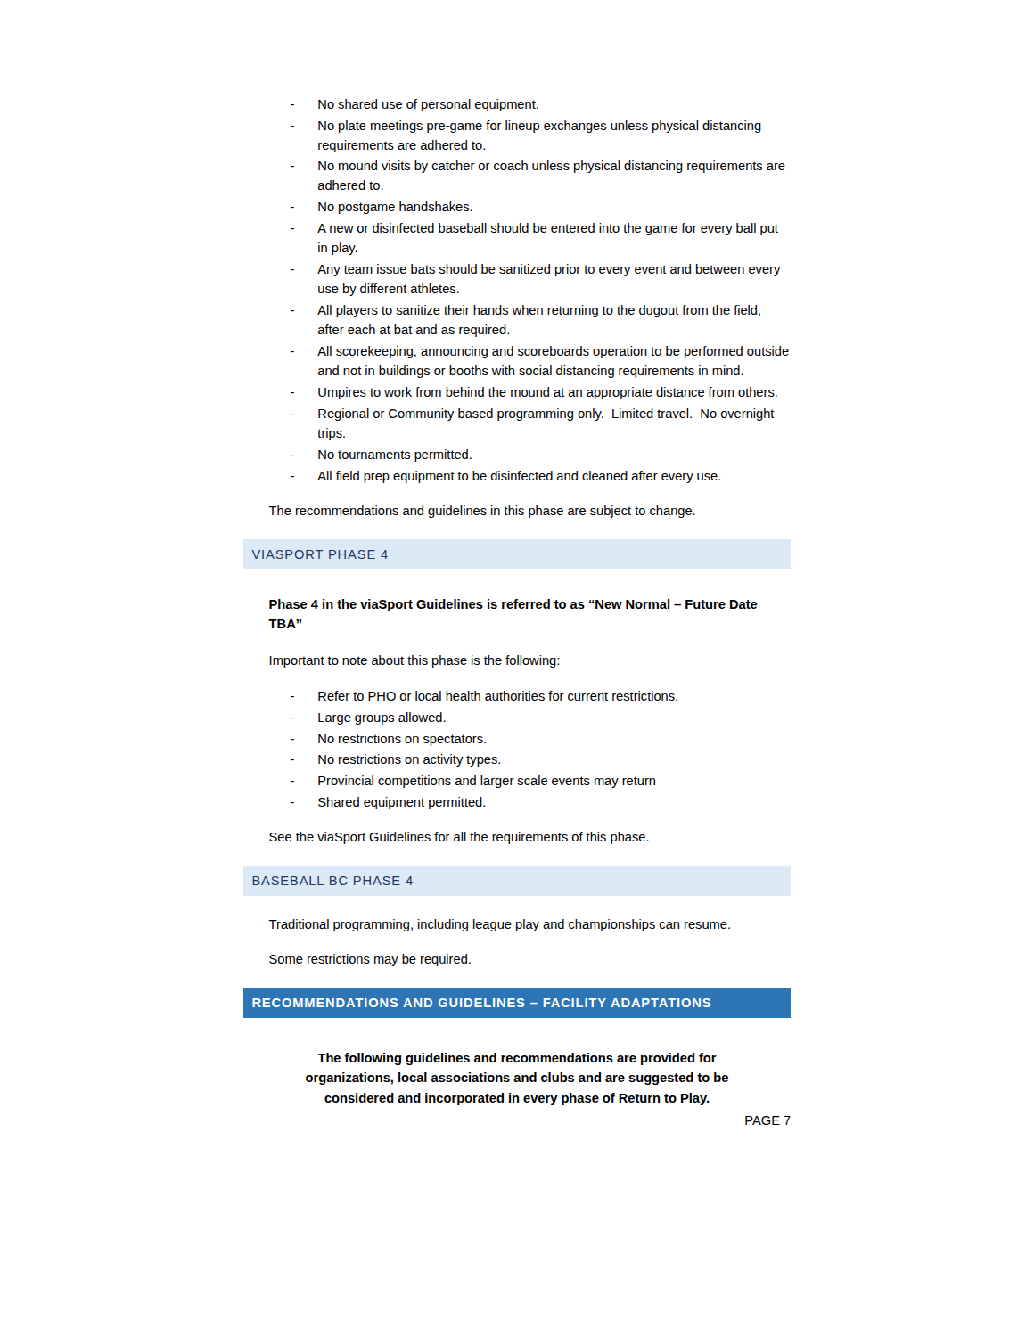No shared use of personal equipment.
No plate meetings pre-game for lineup exchanges unless physical distancing requirements are adhered to.
No mound visits by catcher or coach unless physical distancing requirements are adhered to.
No postgame handshakes.
A new or disinfected baseball should be entered into the game for every ball put in play.
Any team issue bats should be sanitized prior to every event and between every use by different athletes.
All players to sanitize their hands when returning to the dugout from the field, after each at bat and as required.
All scorekeeping, announcing and scoreboards operation to be performed outside and not in buildings or booths with social distancing requirements in mind.
Umpires to work from behind the mound at an appropriate distance from others.
Regional or Community based programming only. Limited travel. No overnight trips.
No tournaments permitted.
All field prep equipment to be disinfected and cleaned after every use.
The recommendations and guidelines in this phase are subject to change.
VIASPORT PHASE 4
Phase 4 in the viaSport Guidelines is referred to as “New Normal – Future Date TBA”
Important to note about this phase is the following:
Refer to PHO or local health authorities for current restrictions.
Large groups allowed.
No restrictions on spectators.
No restrictions on activity types.
Provincial competitions and larger scale events may return
Shared equipment permitted.
See the viaSport Guidelines for all the requirements of this phase.
BASEBALL BC PHASE 4
Traditional programming, including league play and championships can resume.
Some restrictions may be required.
RECOMMENDATIONS AND GUIDELINES – FACILITY ADAPTATIONS
The following guidelines and recommendations are provided for organizations, local associations and clubs and are suggested to be considered and incorporated in every phase of Return to Play.
PAGE 7